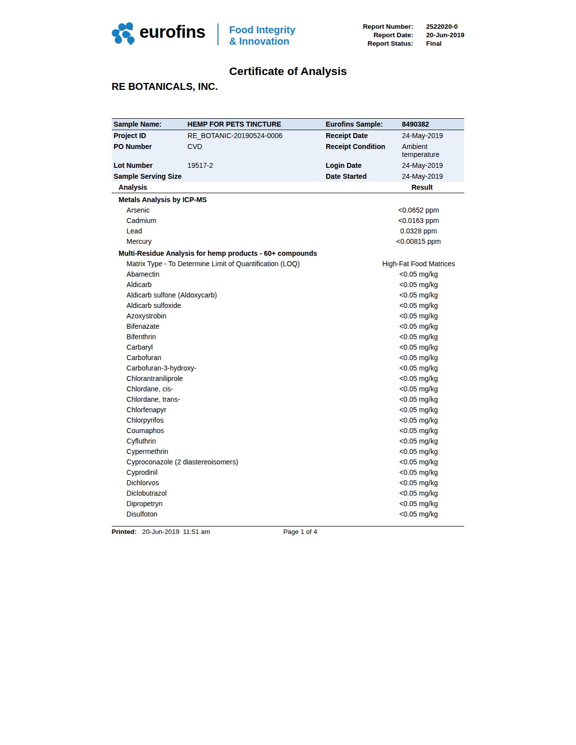eurofins
Food Integrity
& Innovation
| Report Number: | 2522020-0 |
| Report Date: | 20-Jun-2019 |
| Report Status: | Final |
Certificate of Analysis
RE BOTANICALS, INC.
| Sample Name: | HEMP FOR PETS TINCTURE | Eurofins Sample: | 8490382 |
| Project ID | RE_BOTANIC-20190524-0006 | Receipt Date | 24-May-2019 |
| PO Number | CVD | Receipt Condition | Ambient temperature |
| Lot Number | 19517-2 | Login Date | 24-May-2019 |
| Sample Serving Size | | Date Started | 24-May-2019 |
| Analysis | Result |
| --- | --- |
| Metals Analysis by ICP-MS | |
| Arsenic | <0.0652 ppm |
| Cadmium | <0.0163 ppm |
| Lead | 0.0328 ppm |
| Mercury | <0.00815 ppm |
| Multi-Residue Analysis for hemp products - 60+ compounds | |
| Matrix Type - To Determine Limit of Quantification (LOQ) | High-Fat Food Matrices |
| Abamectin | <0.05 mg/kg |
| Aldicarb | <0.05 mg/kg |
| Aldicarb sulfone (Aldoxycarb) | <0.05 mg/kg |
| Aldicarb sulfoxide | <0.05 mg/kg |
| Azoxystrobin | <0.05 mg/kg |
| Bifenazate | <0.05 mg/kg |
| Bifenthrin | <0.05 mg/kg |
| Carbaryl | <0.05 mg/kg |
| Carbofuran | <0.05 mg/kg |
| Carbofuran-3-hydroxy- | <0.05 mg/kg |
| Chlorantraniliprole | <0.05 mg/kg |
| Chlordane, cis- | <0.05 mg/kg |
| Chlordane, trans- | <0.05 mg/kg |
| Chlorfenapyr | <0.05 mg/kg |
| Chlorpyrifos | <0.05 mg/kg |
| Coumaphos | <0.05 mg/kg |
| Cyfluthrin | <0.05 mg/kg |
| Cypermethrin | <0.05 mg/kg |
| Cyproconazole (2 diastereoisomers) | <0.05 mg/kg |
| Cyprodinil | <0.05 mg/kg |
| Dichlorvos | <0.05 mg/kg |
| Diclobutrazol | <0.05 mg/kg |
| Dipropetryn | <0.05 mg/kg |
| Disulfoton | <0.05 mg/kg |
Printed: 20-Jun-2019 11:51 am
Page 1 of 4